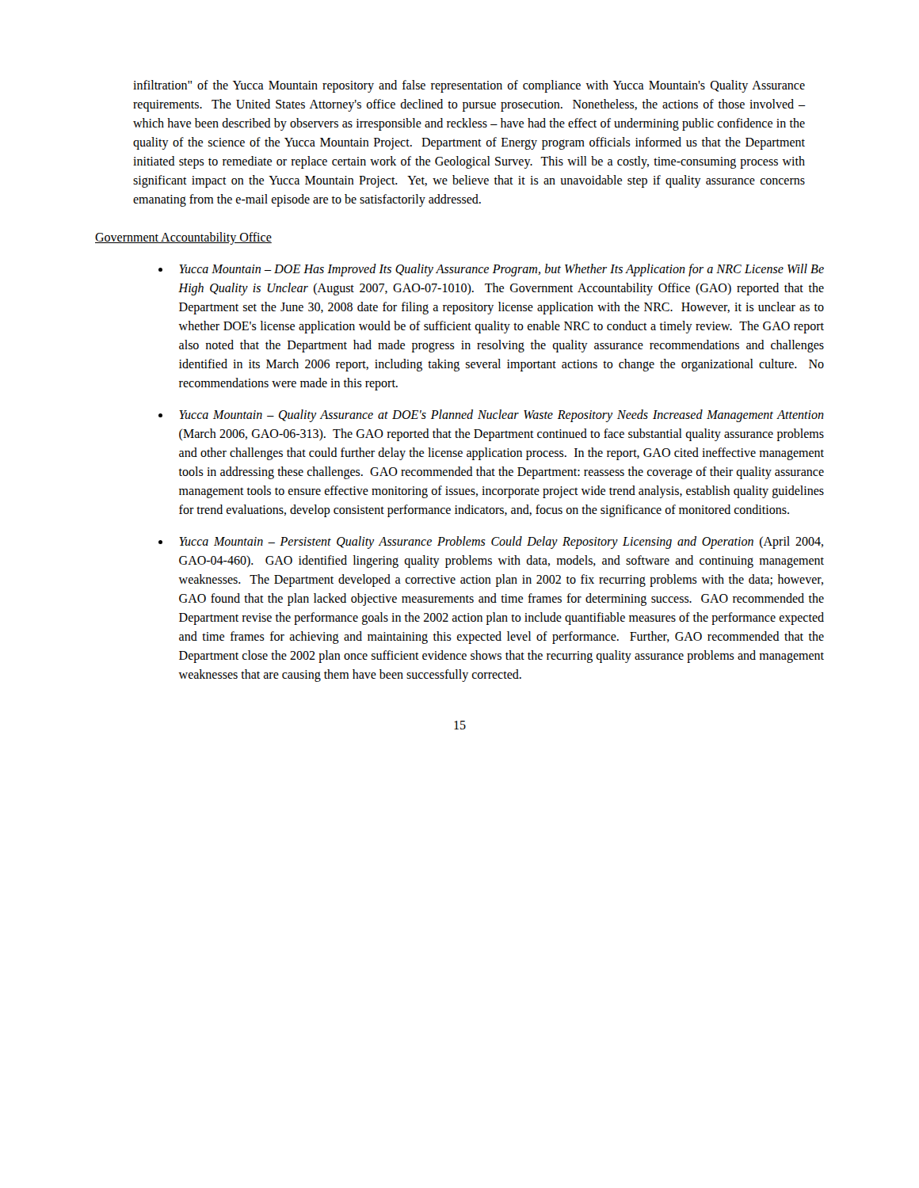infiltration" of the Yucca Mountain repository and false representation of compliance with Yucca Mountain's Quality Assurance requirements. The United States Attorney's office declined to pursue prosecution. Nonetheless, the actions of those involved – which have been described by observers as irresponsible and reckless – have had the effect of undermining public confidence in the quality of the science of the Yucca Mountain Project. Department of Energy program officials informed us that the Department initiated steps to remediate or replace certain work of the Geological Survey. This will be a costly, time-consuming process with significant impact on the Yucca Mountain Project. Yet, we believe that it is an unavoidable step if quality assurance concerns emanating from the e-mail episode are to be satisfactorily addressed.
Government Accountability Office
Yucca Mountain – DOE Has Improved Its Quality Assurance Program, but Whether Its Application for a NRC License Will Be High Quality is Unclear (August 2007, GAO-07-1010). The Government Accountability Office (GAO) reported that the Department set the June 30, 2008 date for filing a repository license application with the NRC. However, it is unclear as to whether DOE's license application would be of sufficient quality to enable NRC to conduct a timely review. The GAO report also noted that the Department had made progress in resolving the quality assurance recommendations and challenges identified in its March 2006 report, including taking several important actions to change the organizational culture. No recommendations were made in this report.
Yucca Mountain – Quality Assurance at DOE's Planned Nuclear Waste Repository Needs Increased Management Attention (March 2006, GAO-06-313). The GAO reported that the Department continued to face substantial quality assurance problems and other challenges that could further delay the license application process. In the report, GAO cited ineffective management tools in addressing these challenges. GAO recommended that the Department: reassess the coverage of their quality assurance management tools to ensure effective monitoring of issues, incorporate project wide trend analysis, establish quality guidelines for trend evaluations, develop consistent performance indicators, and, focus on the significance of monitored conditions.
Yucca Mountain – Persistent Quality Assurance Problems Could Delay Repository Licensing and Operation (April 2004, GAO-04-460). GAO identified lingering quality problems with data, models, and software and continuing management weaknesses. The Department developed a corrective action plan in 2002 to fix recurring problems with the data; however, GAO found that the plan lacked objective measurements and time frames for determining success. GAO recommended the Department revise the performance goals in the 2002 action plan to include quantifiable measures of the performance expected and time frames for achieving and maintaining this expected level of performance. Further, GAO recommended that the Department close the 2002 plan once sufficient evidence shows that the recurring quality assurance problems and management weaknesses that are causing them have been successfully corrected.
15